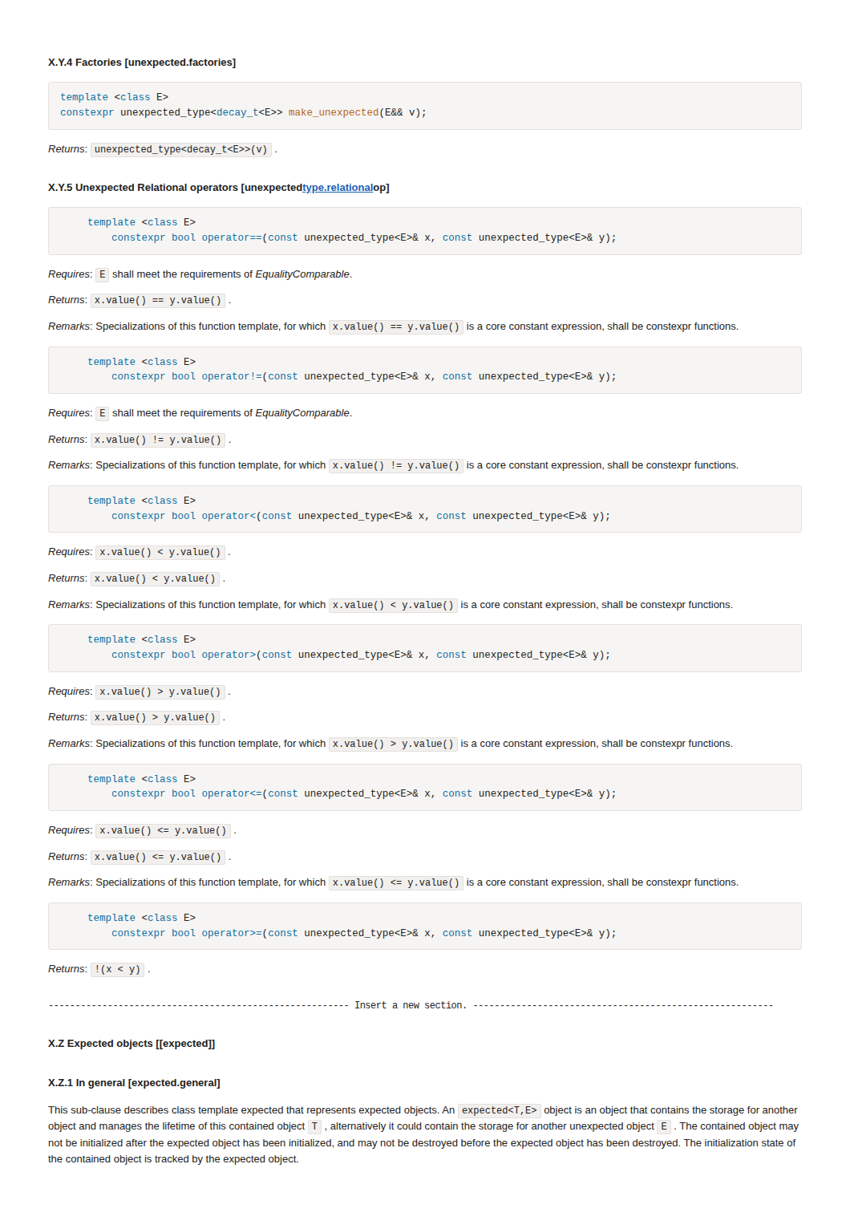X.Y.4 Factories [unexpected.factories]
template <class E>
constexpr unexpected_type<decay_t<E>> make_unexpected(E&& v);
Returns: unexpected_type<decay_t<E>>(v) .
X.Y.5 Unexpected Relational operators [unexpectedtype.relationalop]
template <class E>
    constexpr bool operator==(const unexpected_type<E>& x, const unexpected_type<E>& y);
Requires: E shall meet the requirements of EqualityComparable.
Returns: x.value() == y.value() .
Remarks: Specializations of this function template, for which x.value() == y.value() is a core constant expression, shall be constexpr functions.
template <class E>
    constexpr bool operator!=(const unexpected_type<E>& x, const unexpected_type<E>& y);
Requires: E shall meet the requirements of EqualityComparable.
Returns: x.value() != y.value() .
Remarks: Specializations of this function template, for which x.value() != y.value() is a core constant expression, shall be constexpr functions.
template <class E>
    constexpr bool operator<(const unexpected_type<E>& x, const unexpected_type<E>& y);
Requires: x.value() < y.value() .
Returns: x.value() < y.value() .
Remarks: Specializations of this function template, for which x.value() < y.value() is a core constant expression, shall be constexpr functions.
template <class E>
    constexpr bool operator>(const unexpected_type<E>& x, const unexpected_type<E>& y);
Requires: x.value() > y.value() .
Returns: x.value() > y.value() .
Remarks: Specializations of this function template, for which x.value() > y.value() is a core constant expression, shall be constexpr functions.
template <class E>
    constexpr bool operator<=(const unexpected_type<E>& x, const unexpected_type<E>& y);
Requires: x.value() <= y.value() .
Returns: x.value() <= y.value() .
Remarks: Specializations of this function template, for which x.value() <= y.value() is a core constant expression, shall be constexpr functions.
template <class E>
    constexpr bool operator>=(const unexpected_type<E>& x, const unexpected_type<E>& y);
Returns: !(x < y) .
-------------------------------------------------------- Insert a new section. --------------------------------------------------------
X.Z Expected objects [[expected]]
X.Z.1 In general [expected.general]
This sub-clause describes class template expected that represents expected objects. An expected<T,E> object is an object that contains the storage for another object and manages the lifetime of this contained object T , alternatively it could contain the storage for another unexpected object E . The contained object may not be initialized after the expected object has been initialized, and may not be destroyed before the expected object has been destroyed. The initialization state of the contained object is tracked by the expected object.